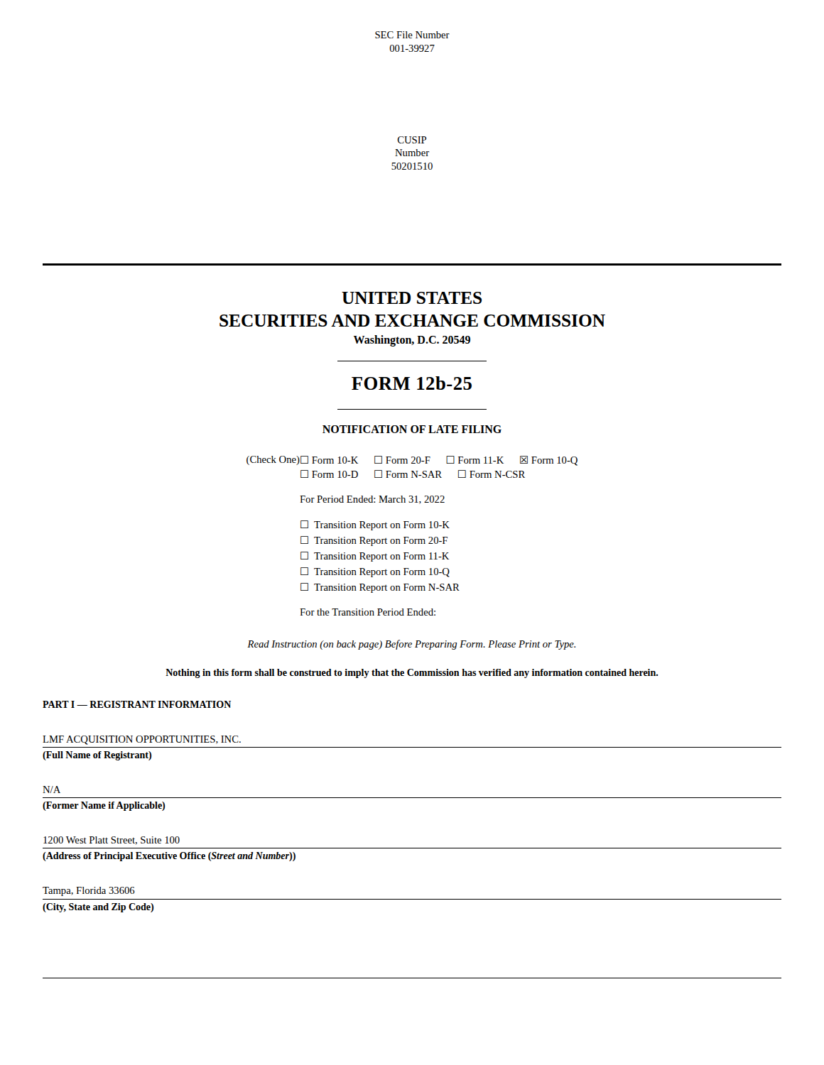SEC File Number
001-39927
CUSIP
Number
50201510
UNITED STATES SECURITIES AND EXCHANGE COMMISSION
Washington, D.C. 20549
FORM 12b-25
NOTIFICATION OF LATE FILING
| (Check One) | ☐ Form 10-K ☐ Form 20-F ☐ Form 11-K ☒ Form 10-Q ☐ Form 10-D ☐ Form N-SAR ☐ Form N-CSR For Period Ended: March 31, 2022 ☐ Transition Report on Form 10-K ☐ Transition Report on Form 20-F ☐ Transition Report on Form 11-K ☐ Transition Report on Form 10-Q ☐ Transition Report on Form N-SAR For the Transition Period Ended: |
Read Instruction (on back page) Before Preparing Form. Please Print or Type.
Nothing in this form shall be construed to imply that the Commission has verified any information contained herein.
PART I — REGISTRANT INFORMATION
LMF ACQUISITION OPPORTUNITIES, INC.
(Full Name of Registrant)
N/A
(Former Name if Applicable)
1200 West Platt Street, Suite 100
(Address of Principal Executive Office (Street and Number))
Tampa, Florida 33606
(City, State and Zip Code)